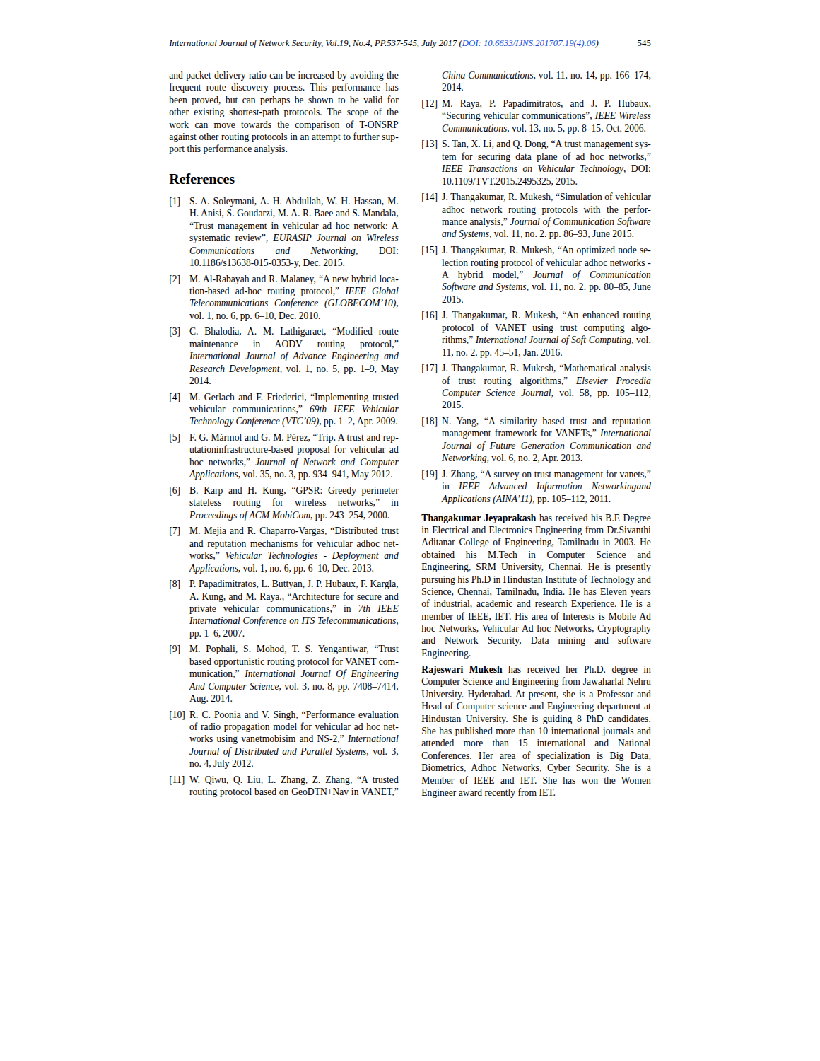International Journal of Network Security, Vol.19, No.4, PP.537-545, July 2017 (DOI: 10.6633/IJNS.201707.19(4).06)
545
and packet delivery ratio can be increased by avoiding the frequent route discovery process. This performance has been proved, but can perhaps be shown to be valid for other existing shortest-path protocols. The scope of the work can move towards the comparison of T-ONSRP against other routing protocols in an attempt to further support this performance analysis.
References
[1] S. A. Soleymani, A. H. Abdullah, W. H. Hassan, M. H. Anisi, S. Goudarzi, M. A. R. Baee and S. Mandala, “Trust management in vehicular ad hoc network: A systematic review”, EURASIP Journal on Wireless Communications and Networking, DOI: 10.1186/s13638-015-0353-y, Dec. 2015.
[2] M. Al-Rabayah and R. Malaney, “A new hybrid location-based ad-hoc routing protocol,” IEEE Global Telecommunications Conference (GLOBECOM’10), vol. 1, no. 6, pp. 6–10, Dec. 2010.
[3] C. Bhalodia, A. M. Lathigaraet, “Modified route maintenance in AODV routing protocol,” International Journal of Advance Engineering and Research Development, vol. 1, no. 5, pp. 1–9, May 2014.
[4] M. Gerlach and F. Friederici, “Implementing trusted vehicular communications,” 69th IEEE Vehicular Technology Conference (VTC’09), pp. 1–2, Apr. 2009.
[5] F. G. Mármol and G. M. Pérez, “Trip, A trust and reputationinfrastructure-based proposal for vehicular ad hoc networks,” Journal of Network and Computer Applications, vol. 35, no. 3, pp. 934–941, May 2012.
[6] B. Karp and H. Kung, “GPSR: Greedy perimeter stateless routing for wireless networks,” in Proceedings of ACM MobiCom, pp. 243–254, 2000.
[7] M. Mejia and R. Chaparro-Vargas, “Distributed trust and reputation mechanisms for vehicular adhoc networks,” Vehicular Technologies - Deployment and Applications, vol. 1, no. 6, pp. 6–10, Dec. 2013.
[8] P. Papadimitratos, L. Buttyan, J. P. Hubaux, F. Kargla, A. Kung, and M. Raya., “Architecture for secure and private vehicular communications,” in 7th IEEE International Conference on ITS Telecommunications, pp. 1–6, 2007.
[9] M. Pophali, S. Mohod, T. S. Yengantiwar, “Trust based opportunistic routing protocol for VANET communication,” International Journal Of Engineering And Computer Science, vol. 3, no. 8, pp. 7408–7414, Aug. 2014.
[10] R. C. Poonia and V. Singh, “Performance evaluation of radio propagation model for vehicular ad hoc networks using vanetmobisim and NS-2,” International Journal of Distributed and Parallel Systems, vol. 3, no. 4, July 2012.
[11] W. Qiwu, Q. Liu, L. Zhang, Z. Zhang, “A trusted routing protocol based on GeoDTN+Nav in VANET,” China Communications, vol. 11, no. 14, pp. 166–174, 2014.
[12] M. Raya, P. Papadimitratos, and J. P. Hubaux, “Securing vehicular communications”, IEEE Wireless Communications, vol. 13, no. 5, pp. 8–15, Oct. 2006.
[13] S. Tan, X. Li, and Q. Dong, “A trust management system for securing data plane of ad hoc networks,” IEEE Transactions on Vehicular Technology, DOI: 10.1109/TVT.2015.2495325, 2015.
[14] J. Thangakumar, R. Mukesh, “Simulation of vehicular adhoc network routing protocols with the performance analysis,” Journal of Communication Software and Systems, vol. 11, no. 2. pp. 86–93, June 2015.
[15] J. Thangakumar, R. Mukesh, “An optimized node selection routing protocol of vehicular adhoc networks - A hybrid model,” Journal of Communication Software and Systems, vol. 11, no. 2. pp. 80–85, June 2015.
[16] J. Thangakumar, R. Mukesh, “An enhanced routing protocol of VANET using trust computing algorithms,” International Journal of Soft Computing, vol. 11, no. 2. pp. 45–51, Jan. 2016.
[17] J. Thangakumar, R. Mukesh, “Mathematical analysis of trust routing algorithms,” Elsevier Procedia Computer Science Journal, vol. 58, pp. 105–112, 2015.
[18] N. Yang, “A similarity based trust and reputation management framework for VANETs,” International Journal of Future Generation Communication and Networking, vol. 6, no. 2, Apr. 2013.
[19] J. Zhang, “A survey on trust management for vanets,” in IEEE Advanced Information Networkingand Applications (AINA’11), pp. 105–112, 2011.
Thangakumar Jeyaprakash has received his B.E Degree in Electrical and Electronics Engineering from Dr.Sivanthi Aditanar College of Engineering, Tamilnadu in 2003. He obtained his M.Tech in Computer Science and Engineering, SRM University, Chennai. He is presently pursuing his Ph.D in Hindustan Institute of Technology and Science, Chennai, Tamilnadu, India. He has Eleven years of industrial, academic and research Experience. He is a member of IEEE, IET. His area of Interests is Mobile Ad hoc Networks, Vehicular Ad hoc Networks, Cryptography and Network Security, Data mining and software Engineering.
Rajeswari Mukesh has received her Ph.D. degree in Computer Science and Engineering from Jawaharlal Nehru University. Hyderabad. At present, she is a Professor and Head of Computer science and Engineering department at Hindustan University. She is guiding 8 PhD candidates. She has published more than 10 international journals and attended more than 15 international and National Conferences. Her area of specialization is Big Data, Biometrics, Adhoc Networks, Cyber Security. She is a Member of IEEE and IET. She has won the Women Engineer award recently from IET.